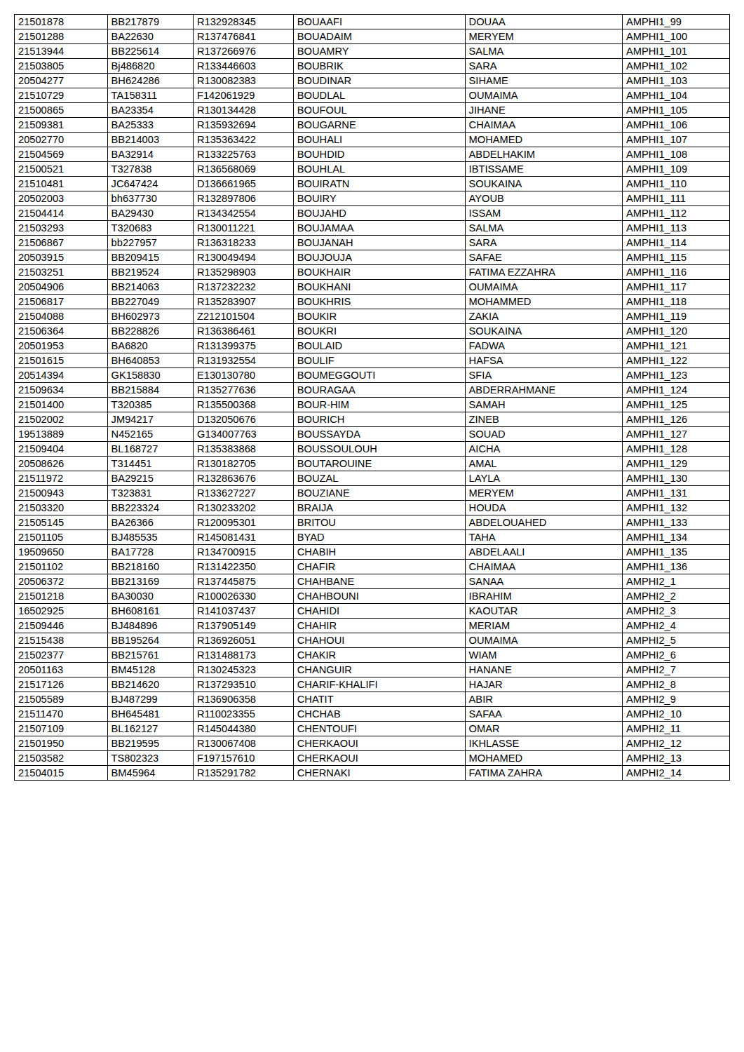| 21501878 | BB217879 | R132928345 | BOUAAFI | DOUAA | AMPHI1_99 |
| 21501288 | BA22630 | R137476841 | BOUADAIM | MERYEM | AMPHI1_100 |
| 21513944 | BB225614 | R137266976 | BOUAMRY | SALMA | AMPHI1_101 |
| 21503805 | Bj486820 | R133446603 | BOUBRIK | SARA | AMPHI1_102 |
| 20504277 | BH624286 | R130082383 | BOUDINAR | SIHAME | AMPHI1_103 |
| 21510729 | TA158311 | F142061929 | BOUDLAL | OUMAIMA | AMPHI1_104 |
| 21500865 | BA23354 | R130134428 | BOUFOUL | JIHANE | AMPHI1_105 |
| 21509381 | BA25333 | R135932694 | BOUGARNE | CHAIMAA | AMPHI1_106 |
| 20502770 | BB214003 | R135363422 | BOUHALI | MOHAMED | AMPHI1_107 |
| 21504569 | BA32914 | R133225763 | BOUHDID | ABDELHAKIM | AMPHI1_108 |
| 21500521 | T327838 | R136568069 | BOUHLAL | IBTISSAME | AMPHI1_109 |
| 21510481 | JC647424 | D136661965 | BOUIRATN | SOUKAINA | AMPHI1_110 |
| 20502003 | bh637730 | R132897806 | BOUIRY | AYOUB | AMPHI1_111 |
| 21504414 | BA29430 | R134342554 | BOUJAHD | ISSAM | AMPHI1_112 |
| 21503293 | T320683 | R130011221 | BOUJAMAA | SALMA | AMPHI1_113 |
| 21506867 | bb227957 | R136318233 | BOUJANAH | SARA | AMPHI1_114 |
| 20503915 | BB209415 | R130049494 | BOUJOUJA | SAFAE | AMPHI1_115 |
| 21503251 | BB219524 | R135298903 | BOUKHAIR | FATIMA EZZAHRA | AMPHI1_116 |
| 20504906 | BB214063 | R137232232 | BOUKHANI | OUMAIMA | AMPHI1_117 |
| 21506817 | BB227049 | R135283907 | BOUKHRIS | MOHAMMED | AMPHI1_118 |
| 21504088 | BH602973 | Z212101504 | BOUKIR | ZAKIA | AMPHI1_119 |
| 21506364 | BB228826 | R136386461 | BOUKRI | SOUKAINA | AMPHI1_120 |
| 20501953 | BA6820 | R131399375 | BOULAID | FADWA | AMPHI1_121 |
| 21501615 | BH640853 | R131932554 | BOULIF | HAFSA | AMPHI1_122 |
| 20514394 | GK158830 | E130130780 | BOUMEGGOUTI | SFIA | AMPHI1_123 |
| 21509634 | BB215884 | R135277636 | BOURAGAA | ABDERRAHMANE | AMPHI1_124 |
| 21501400 | T320385 | R135500368 | BOUR-HIM | SAMAH | AMPHI1_125 |
| 21502002 | JM94217 | D132050676 | BOURICH | ZINEB | AMPHI1_126 |
| 19513889 | N452165 | G134007763 | BOUSSAYDA | SOUAD | AMPHI1_127 |
| 21509404 | BL168727 | R135383868 | BOUSSOULOUH | AICHA | AMPHI1_128 |
| 20508626 | T314451 | R130182705 | BOUTAROUINE | AMAL | AMPHI1_129 |
| 21511972 | BA29215 | R132863676 | BOUZAL | LAYLA | AMPHI1_130 |
| 21500943 | T323831 | R133627227 | BOUZIANE | MERYEM | AMPHI1_131 |
| 21503320 | BB223324 | R130233202 | BRAIJA | HOUDA | AMPHI1_132 |
| 21505145 | BA26366 | R120095301 | BRITOU | ABDELOUAHED | AMPHI1_133 |
| 21501105 | BJ485535 | R145081431 | BYAD | TAHA | AMPHI1_134 |
| 19509650 | BA17728 | R134700915 | CHABIH | ABDELAALI | AMPHI1_135 |
| 21501102 | BB218160 | R131422350 | CHAFIR | CHAIMAA | AMPHI1_136 |
| 20506372 | BB213169 | R137445875 | CHAHBANE | SANAA | AMPHI2_1 |
| 21501218 | BA30030 | R100026330 | CHAHBOUNI | IBRAHIM | AMPHI2_2 |
| 16502925 | BH608161 | R141037437 | CHAHIDI | KAOUTAR | AMPHI2_3 |
| 21509446 | BJ484896 | R137905149 | CHAHIR | MERIAM | AMPHI2_4 |
| 21515438 | BB195264 | R136926051 | CHAHOUI | OUMAIMA | AMPHI2_5 |
| 21502377 | BB215761 | R131488173 | CHAKIR | WIAM | AMPHI2_6 |
| 20501163 | BM45128 | R130245323 | CHANGUIR | HANANE | AMPHI2_7 |
| 21517126 | BB214620 | R137293510 | CHARIF-KHALIFI | HAJAR | AMPHI2_8 |
| 21505589 | BJ487299 | R136906358 | CHATIT | ABIR | AMPHI2_9 |
| 21511470 | BH645481 | R110023355 | CHCHAB | SAFAA | AMPHI2_10 |
| 21507109 | BL162127 | R145044380 | CHENTOUFI | OMAR | AMPHI2_11 |
| 21501950 | BB219595 | R130067408 | CHERKAOUI | IKHLASSE | AMPHI2_12 |
| 21503582 | TS802323 | F197157610 | CHERKAOUI | MOHAMED | AMPHI2_13 |
| 21504015 | BM45964 | R135291782 | CHERNAKI | FATIMA ZAHRA | AMPHI2_14 |